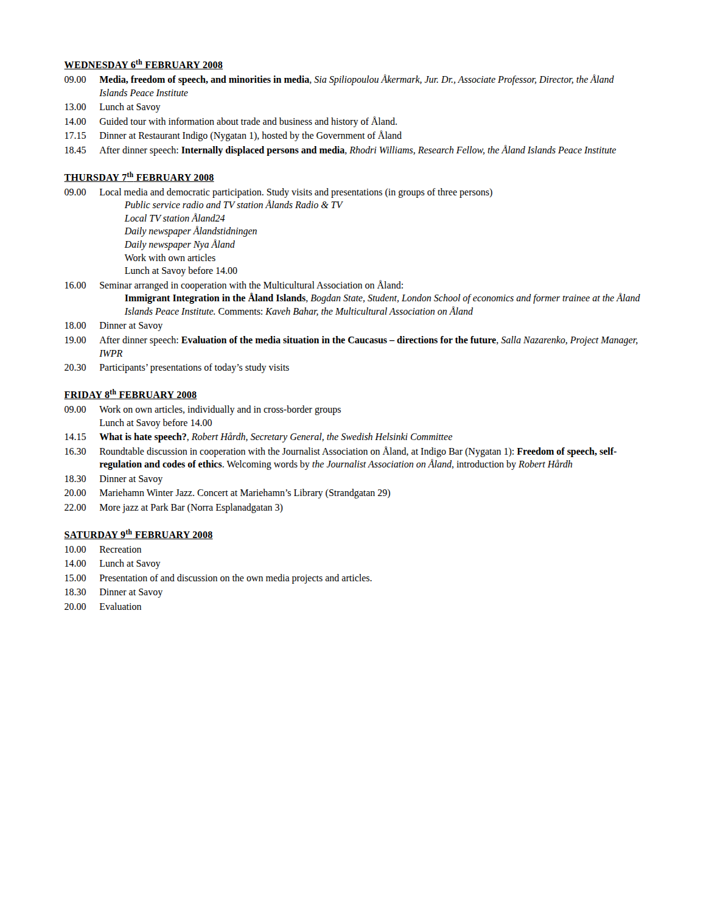WEDNESDAY 6th FEBRUARY 2008
| 09.00 | Media, freedom of speech, and minorities in media , Sia Spiliopoulou Åkermark, Jur. Dr., Associate Professor, Director, the Åland Islands Peace Institute |
| 13.00 | Lunch at Savoy |
| 14.00 | Guided tour with information about trade and business and history of Åland. |
| 17.15 | Dinner at Restaurant Indigo (Nygatan 1), hosted by the Government of Åland |
| 18.45 | After dinner speech: Internally displaced persons and media , Rhodri Williams, Research Fellow, the Åland Islands Peace Institute |
THURSDAY 7th FEBRUARY 2008
| 09.00 | Local media and democratic participation. Study visits and presentations (in groups of three persons) Public service radio and TV station Ålands Radio & TV Local TV station Åland24 Daily newspaper Ålandstidningen Daily newspaper Nya Åland Work with own articles Lunch at Savoy before 14.00 |
| 16.00 | Seminar arranged in cooperation with the Multicultural Association on Åland: Immigrant Integration in the Åland Islands , Bogdan State, Student, London School of economics and former trainee at the Åland Islands Peace Institute. Comments: Kaveh Bahar, the Multicultural Association on Åland |
| 18.00 | Dinner at Savoy |
| 19.00 | After dinner speech: Evaluation of the media situation in the Caucasus – directions for the future , Salla Nazarenko, Project Manager, IWPR |
| 20.30 | Participants’ presentations of today’s study visits |
FRIDAY 8th FEBRUARY 2008
| 09.00 | Work on own articles, individually and in cross-border groups Lunch at Savoy before 14.00 |
| 14.15 | What is hate speech? , Robert Hårdh, Secretary General, the Swedish Helsinki Committee |
| 16.30 | Roundtable discussion in cooperation with the Journalist Association on Åland, at Indigo Bar (Nygatan 1): Freedom of speech, self-regulation and codes of ethics . Welcoming words by the Journalist Association on Åland , introduction by Robert Hårdh |
| 18.30 | Dinner at Savoy |
| 20.00 | Mariehamn Winter Jazz. Concert at Mariehamn’s Library (Strandgatan 29) |
| 22.00 | More jazz at Park Bar (Norra Esplanadgatan 3) |
SATURDAY 9th FEBRUARY 2008
| 10.00 | Recreation |
| 14.00 | Lunch at Savoy |
| 15.00 | Presentation of and discussion on the own media projects and articles. |
| 18.30 | Dinner at Savoy |
| 20.00 | Evaluation |